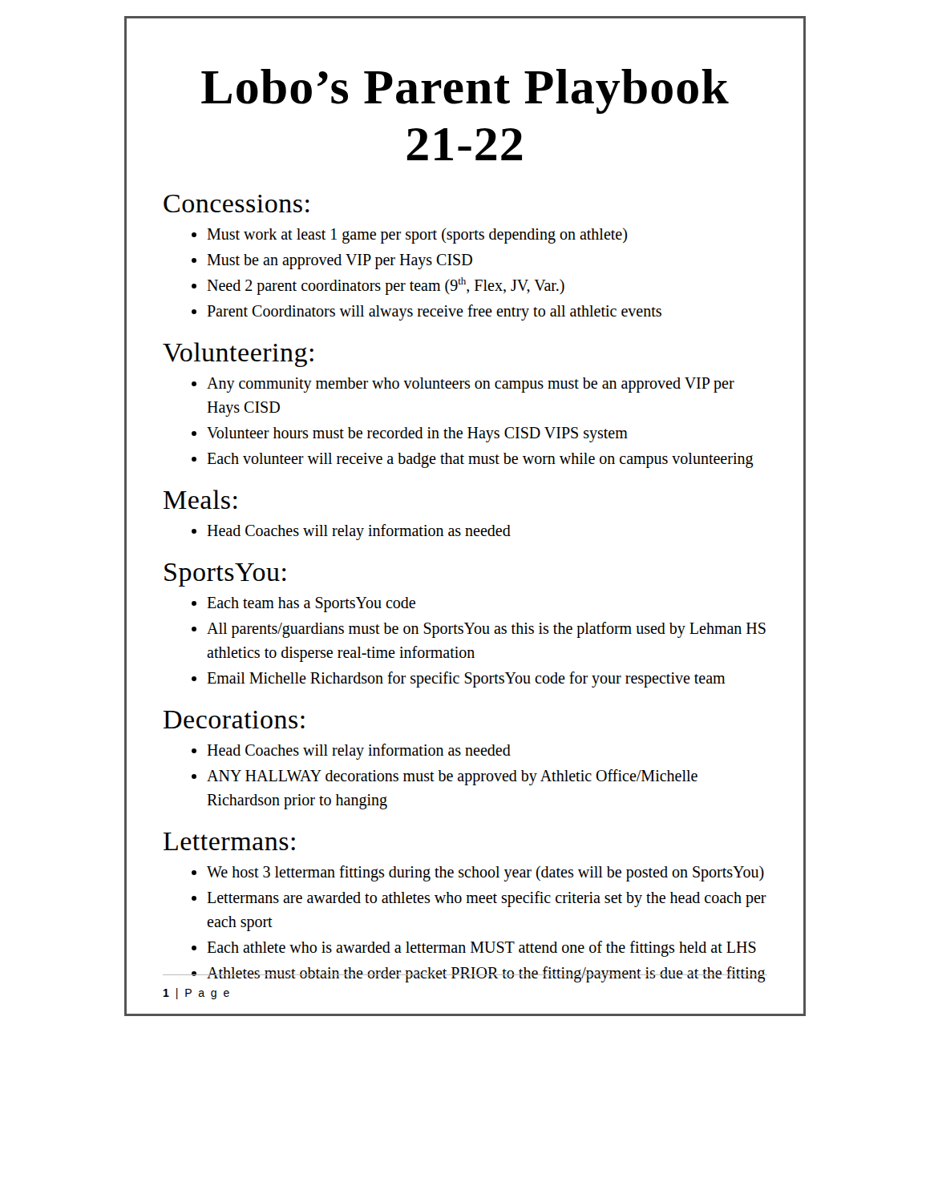Lobo’s Parent Playbook 21-22
Concessions:
Must work at least 1 game per sport (sports depending on athlete)
Must be an approved VIP per Hays CISD
Need 2 parent coordinators per team (9th, Flex, JV, Var.)
Parent Coordinators will always receive free entry to all athletic events
Volunteering:
Any community member who volunteers on campus must be an approved VIP per Hays CISD
Volunteer hours must be recorded in the Hays CISD VIPS system
Each volunteer will receive a badge that must be worn while on campus volunteering
Meals:
Head Coaches will relay information as needed
SportsYou:
Each team has a SportsYou code
All parents/guardians must be on SportsYou as this is the platform used by Lehman HS athletics to disperse real-time information
Email Michelle Richardson for specific SportsYou code for your respective team
Decorations:
Head Coaches will relay information as needed
ANY HALLWAY decorations must be approved by Athletic Office/Michelle Richardson prior to hanging
Lettermans:
We host 3 letterman fittings during the school year (dates will be posted on SportsYou)
Lettermans are awarded to athletes who meet specific criteria set by the head coach per each sport
Each athlete who is awarded a letterman MUST attend one of the fittings held at LHS
Athletes must obtain the order packet PRIOR to the fitting/payment is due at the fitting
1 | P a g e